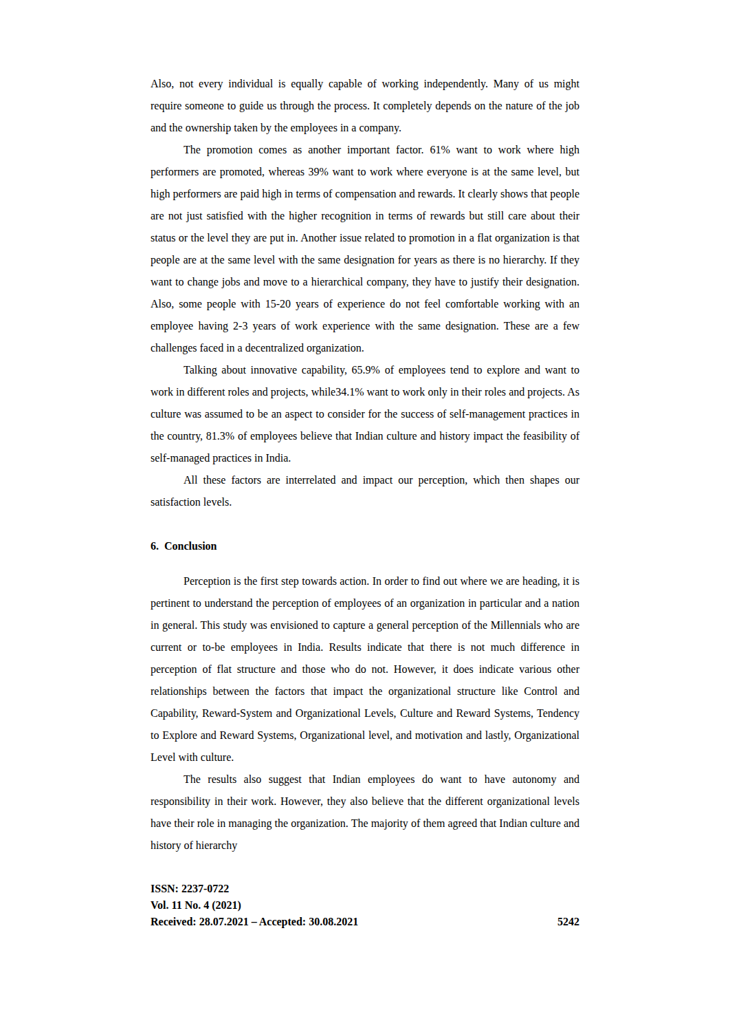Also, not every individual is equally capable of working independently. Many of us might require someone to guide us through the process. It completely depends on the nature of the job and the ownership taken by the employees in a company.
The promotion comes as another important factor. 61% want to work where high performers are promoted, whereas 39% want to work where everyone is at the same level, but high performers are paid high in terms of compensation and rewards. It clearly shows that people are not just satisfied with the higher recognition in terms of rewards but still care about their status or the level they are put in. Another issue related to promotion in a flat organization is that people are at the same level with the same designation for years as there is no hierarchy. If they want to change jobs and move to a hierarchical company, they have to justify their designation. Also, some people with 15-20 years of experience do not feel comfortable working with an employee having 2-3 years of work experience with the same designation. These are a few challenges faced in a decentralized organization.
Talking about innovative capability, 65.9% of employees tend to explore and want to work in different roles and projects, while34.1% want to work only in their roles and projects. As culture was assumed to be an aspect to consider for the success of self-management practices in the country, 81.3% of employees believe that Indian culture and history impact the feasibility of self-managed practices in India.
All these factors are interrelated and impact our perception, which then shapes our satisfaction levels.
6. Conclusion
Perception is the first step towards action. In order to find out where we are heading, it is pertinent to understand the perception of employees of an organization in particular and a nation in general. This study was envisioned to capture a general perception of the Millennials who are current or to-be employees in India. Results indicate that there is not much difference in perception of flat structure and those who do not. However, it does indicate various other relationships between the factors that impact the organizational structure like Control and Capability, Reward-System and Organizational Levels, Culture and Reward Systems, Tendency to Explore and Reward Systems, Organizational level, and motivation and lastly, Organizational Level with culture.
The results also suggest that Indian employees do want to have autonomy and responsibility in their work. However, they also believe that the different organizational levels have their role in managing the organization. The majority of them agreed that Indian culture and history of hierarchy
ISSN: 2237-0722
Vol. 11 No. 4 (2021)
Received: 28.07.2021 – Accepted: 30.08.2021
5242